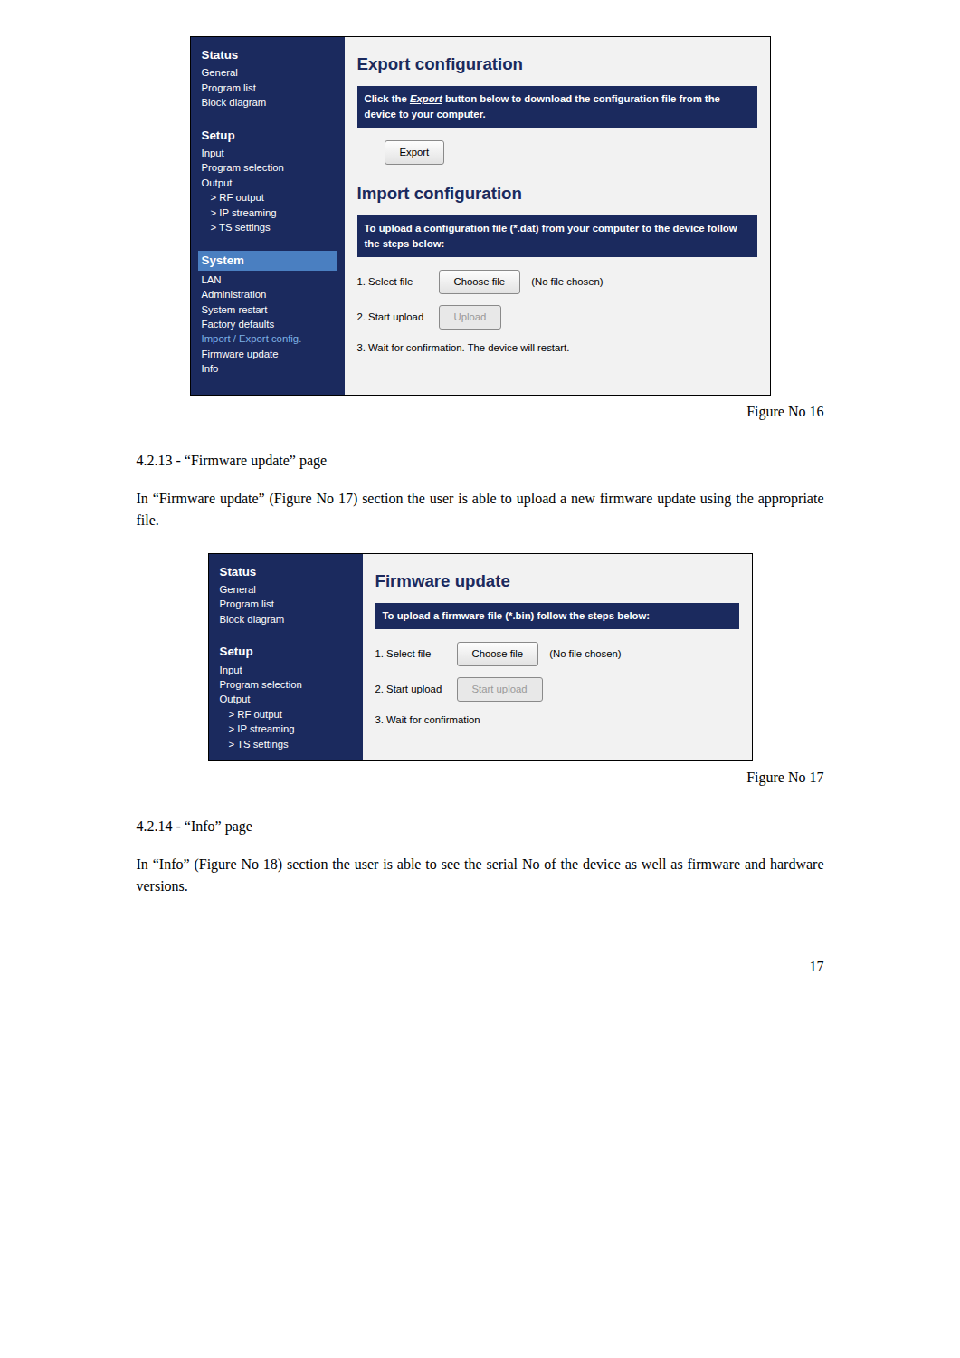Status
General
Program list
Block diagram
Setup
Input
Program selection
Output
> RF output
> IP streaming
> TS settings
System
LAN
Administration
System restart
Factory defaults
Import / Export config.
Firmware update
Info
Export configuration
Click the Export button below to download the configuration file from the device to your computer.
Export
Import configuration
To upload a configuration file (*.dat) from your computer to the device follow the steps below:
1. Select file Choose file (No file chosen)
2. Start upload Upload
3. Wait for confirmation. The device will restart.
Figure No 16
4.2.13 - “Firmware update” page
In “Firmware update” (Figure No 17) section the user is able to upload a new firmware update using the appropriate file.
Status
General
Program list
Block diagram
Setup
Input
Program selection
Output
> RF output
> IP streaming
> TS settings
Firmware update
To upload a firmware file (*.bin) follow the steps below:
1. Select file Choose file (No file chosen)
2. Start upload Start upload
3. Wait for confirmation
Figure No 17
4.2.14 - “Info” page
In “Info” (Figure No 18) section the user is able to see the serial No of the device as well as firmware and hardware versions.
17